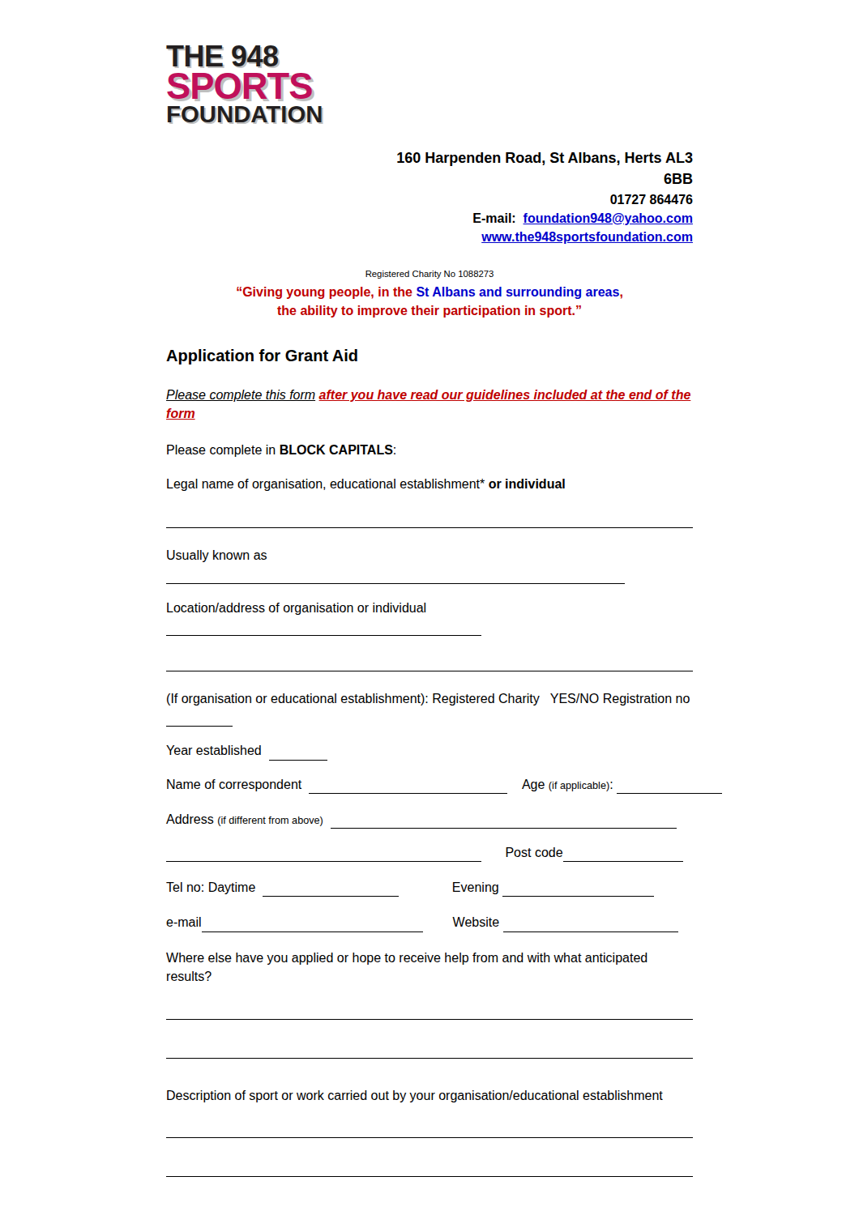THE 948
SPORTS
FOUNDATION
160 Harpenden Road, St Albans, Herts AL3 6BB
01727 864476
E-mail: foundation948@yahoo.com
www.the948sportsfoundation.com
Registered Charity No 1088273
“Giving young people, in the St Albans and surrounding areas,
the ability to improve their participation in sport.”
Application for Grant Aid
Please complete this form after you have read our guidelines included at the end of the form
Please complete in BLOCK CAPITALS:
Legal name of organisation, educational establishment* or individual
Usually known as
Location/address of organisation or individual
(If organisation or educational establishment): Registered Charity YES/NO Registration no
Year established
Name of correspondent
Age (if applicable):
Address (if different from above)
Post code
Tel no: Daytime
Evening
e-mail
Website
Where else have you applied or hope to receive help from and with what anticipated results?
Description of sport or work carried out by your organisation/educational establishment